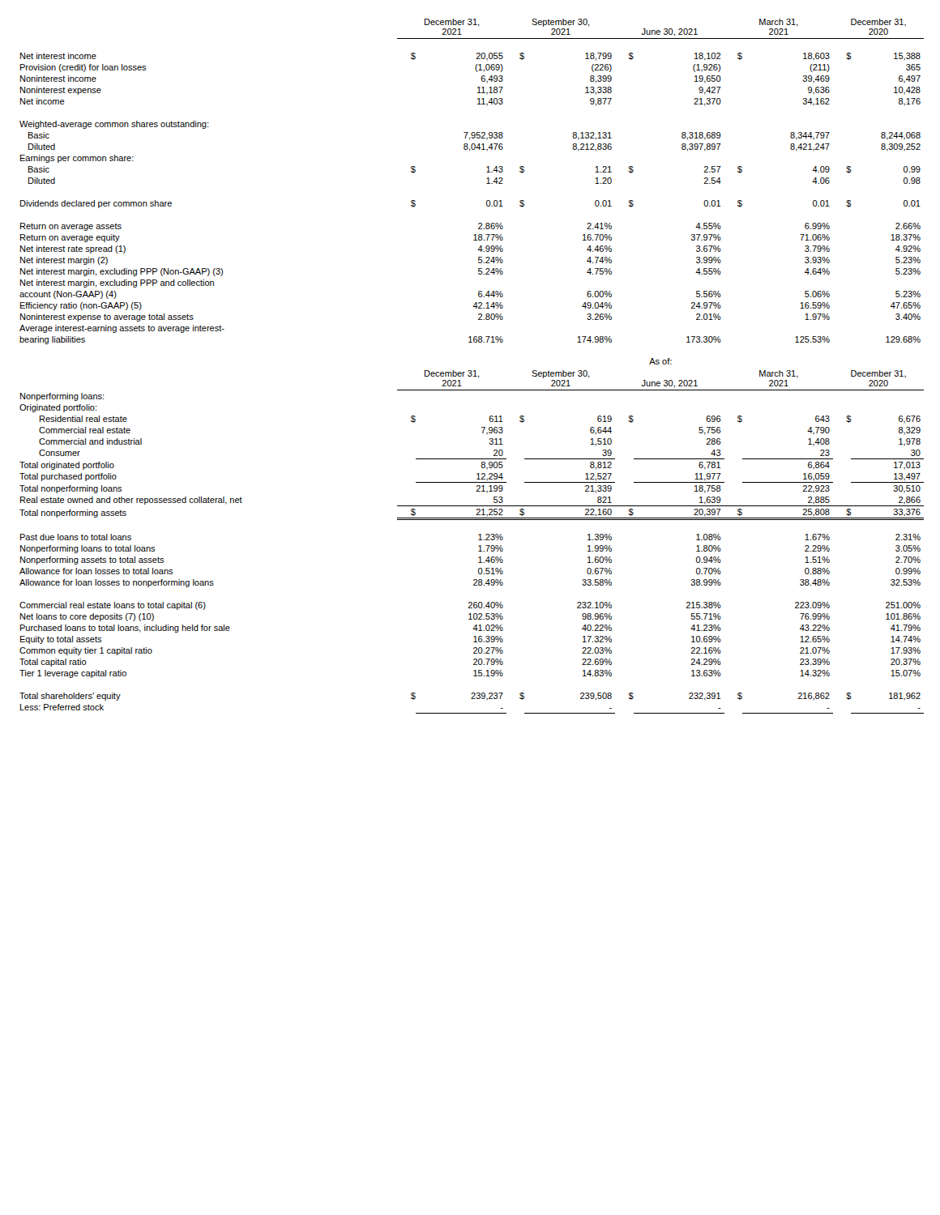| | December 31, 2021 | September 30, 2021 | June 30, 2021 | March 31, 2021 | December 31, 2020 |
| Net interest income | $ | 20,055 | $ | 18,799 | $ | 18,102 | $ | 18,603 | $ | 15,388 |
| Provision (credit) for loan losses | | (1,069) | | (226) | | (1,926) | | (211) | | 365 |
| Noninterest income | | 6,493 | | 8,399 | | 19,650 | | 39,469 | | 6,497 |
| Noninterest expense | | 11,187 | | 13,338 | | 9,427 | | 9,636 | | 10,428 |
| Net income | | 11,403 | | 9,877 | | 21,370 | | 34,162 | | 8,176 |
| Weighted-average common shares outstanding: | |
| Basic | | 7,952,938 | | 8,132,131 | | 8,318,689 | | 8,344,797 | | 8,244,068 |
| Diluted | | 8,041,476 | | 8,212,836 | | 8,397,897 | | 8,421,247 | | 8,309,252 |
| Earnings per common share: | |
| Basic | $ | 1.43 | $ | 1.21 | $ | 2.57 | $ | 4.09 | $ | 0.99 |
| Diluted | | 1.42 | | 1.20 | | 2.54 | | 4.06 | | 0.98 |
| Dividends declared per common share | $ | 0.01 | $ | 0.01 | $ | 0.01 | $ | 0.01 | $ | 0.01 |
| Return on average assets | | 2.86% | | 2.41% | | 4.55% | | 6.99% | | 2.66% |
| Return on average equity | | 18.77% | | 16.70% | | 37.97% | | 71.06% | | 18.37% |
| Net interest rate spread (1) | | 4.99% | | 4.46% | | 3.67% | | 3.79% | | 4.92% |
| Net interest margin (2) | | 5.24% | | 4.74% | | 3.99% | | 3.93% | | 5.23% |
| Net interest margin, excluding PPP (Non-GAAP) (3) | | 5.24% | | 4.75% | | 4.55% | | 4.64% | | 5.23% |
| Net interest margin, excluding PPP and collection | |
| account (Non-GAAP) (4) | | 6.44% | | 6.00% | | 5.56% | | 5.06% | | 5.23% |
| Efficiency ratio (non-GAAP) (5) | | 42.14% | | 49.04% | | 24.97% | | 16.59% | | 47.65% |
| Noninterest expense to average total assets | | 2.80% | | 3.26% | | 2.01% | | 1.97% | | 3.40% |
| Average interest-earning assets to average interest- | |
| bearing liabilities | | 168.71% | | 174.98% | | 173.30% | | 125.53% | | 129.68% |
| | As of: |
| | December 31, 2021 | September 30, 2021 | June 30, 2021 | March 31, 2021 | December 31, 2020 |
| Nonperforming loans: | |
| Originated portfolio: | |
| Residential real estate | $ | 611 | $ | 619 | $ | 696 | $ | 643 | $ | 6,676 |
| Commercial real estate | | 7,963 | | 6,644 | | 5,756 | | 4,790 | | 8,329 |
| Commercial and industrial | | 311 | | 1,510 | | 286 | | 1,408 | | 1,978 |
| Consumer | | 20 | | 39 | | 43 | | 23 | | 30 |
| Total originated portfolio | | 8,905 | | 8,812 | | 6,781 | | 6,864 | | 17,013 |
| Total purchased portfolio | | 12,294 | | 12,527 | | 11,977 | | 16,059 | | 13,497 |
| Total nonperforming loans | | 21,199 | | 21,339 | | 18,758 | | 22,923 | | 30,510 |
| Real estate owned and other repossessed collateral, net | | 53 | | 821 | | 1,639 | | 2,885 | | 2,866 |
| Total nonperforming assets | $ | 21,252 | $ | 22,160 | $ | 20,397 | $ | 25,808 | $ | 33,376 |
| Past due loans to total loans | | 1.23% | | 1.39% | | 1.08% | | 1.67% | | 2.31% |
| Nonperforming loans to total loans | | 1.79% | | 1.99% | | 1.80% | | 2.29% | | 3.05% |
| Nonperforming assets to total assets | | 1.46% | | 1.60% | | 0.94% | | 1.51% | | 2.70% |
| Allowance for loan losses to total loans | | 0.51% | | 0.67% | | 0.70% | | 0.88% | | 0.99% |
| Allowance for loan losses to nonperforming loans | | 28.49% | | 33.58% | | 38.99% | | 38.48% | | 32.53% |
| Commercial real estate loans to total capital (6) | | 260.40% | | 232.10% | | 215.38% | | 223.09% | | 251.00% |
| Net loans to core deposits (7) (10) | | 102.53% | | 98.96% | | 55.71% | | 76.99% | | 101.86% |
| Purchased loans to total loans, including held for sale | | 41.02% | | 40.22% | | 41.23% | | 43.22% | | 41.79% |
| Equity to total assets | | 16.39% | | 17.32% | | 10.69% | | 12.65% | | 14.74% |
| Common equity tier 1 capital ratio | | 20.27% | | 22.03% | | 22.16% | | 21.07% | | 17.93% |
| Total capital ratio | | 20.79% | | 22.69% | | 24.29% | | 23.39% | | 20.37% |
| Tier 1 leverage capital ratio | | 15.19% | | 14.83% | | 13.63% | | 14.32% | | 15.07% |
| Total shareholders' equity | $ | 239,237 | $ | 239,508 | $ | 232,391 | $ | 216,862 | $ | 181,962 |
| Less: Preferred stock | | - | | - | | - | | - | | - |